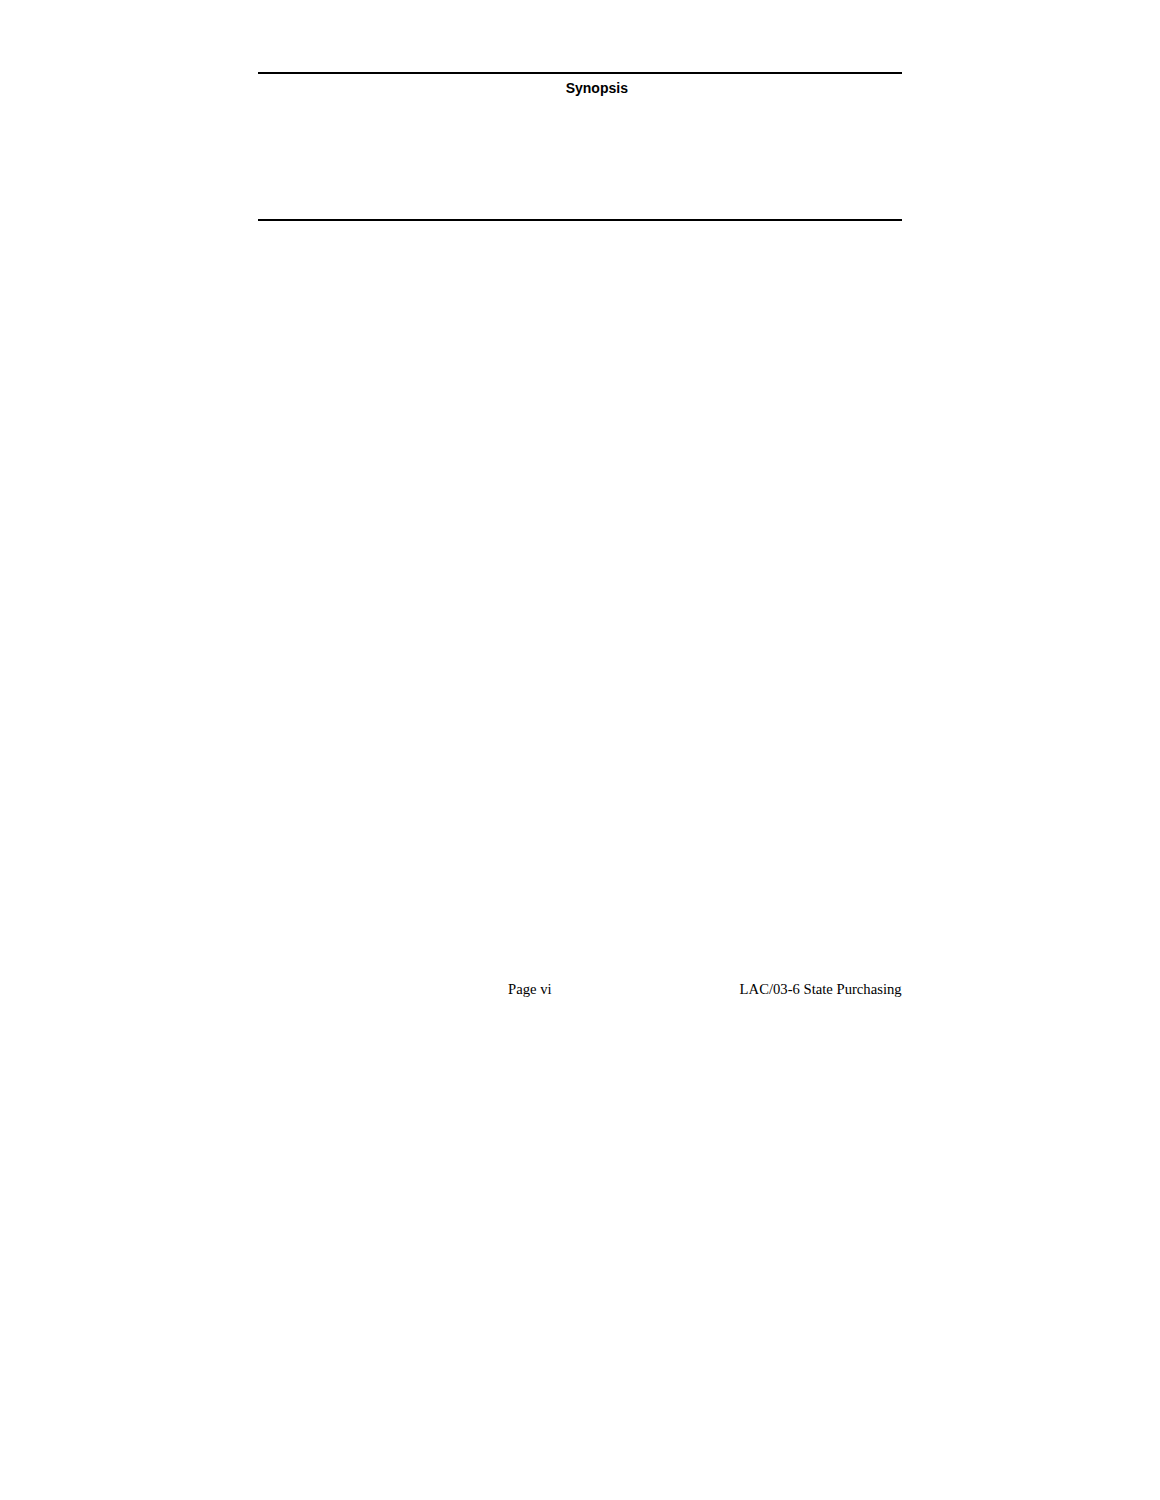Synopsis
Page vi
LAC/03-6 State Purchasing